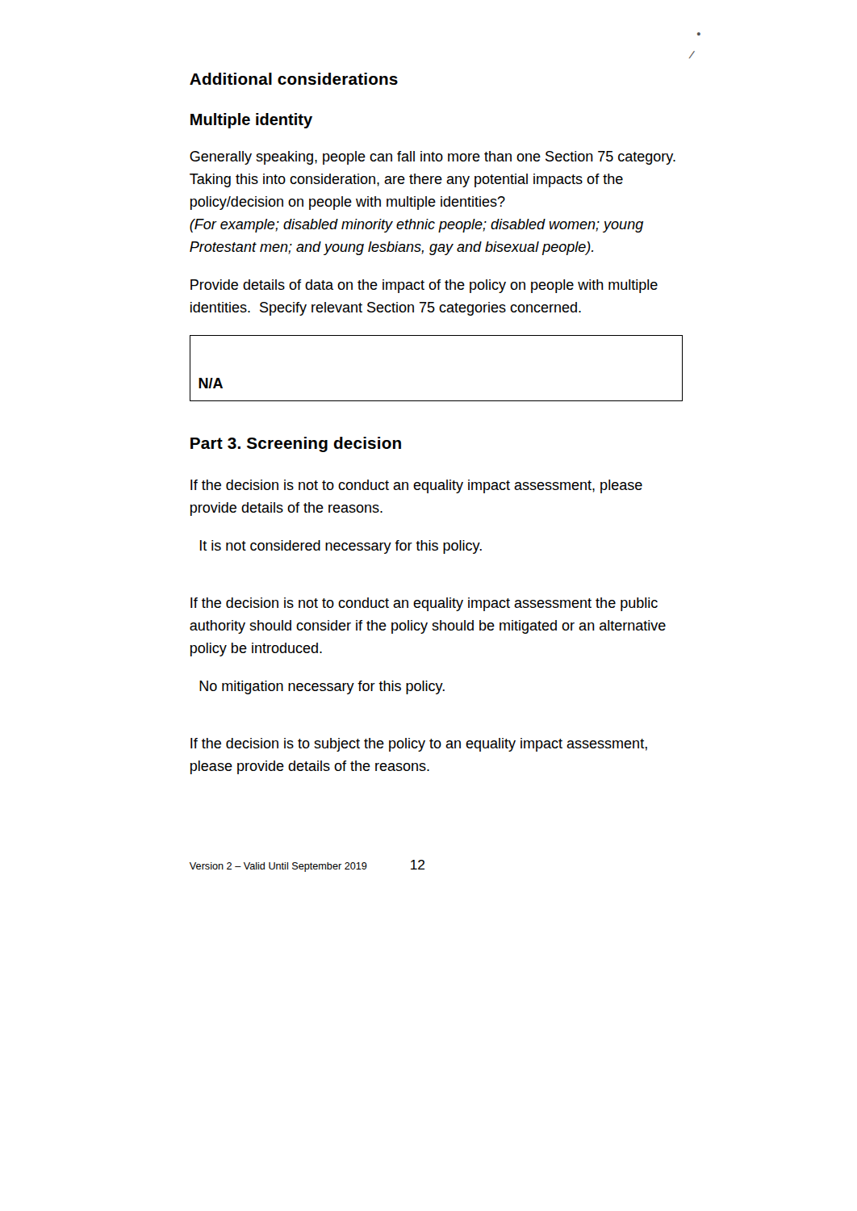•
/
Additional considerations
Multiple identity
Generally speaking, people can fall into more than one Section 75 category. Taking this into consideration, are there any potential impacts of the policy/decision on people with multiple identities?
(For example; disabled minority ethnic people; disabled women; young Protestant men; and young lesbians, gay and bisexual people).
Provide details of data on the impact of the policy on people with multiple identities. Specify relevant Section 75 categories concerned.
N/A
Part 3. Screening decision
If the decision is not to conduct an equality impact assessment, please provide details of the reasons.
It is not considered necessary for this policy.
If the decision is not to conduct an equality impact assessment the public authority should consider if the policy should be mitigated or an alternative policy be introduced.
No mitigation necessary for this policy.
If the decision is to subject the policy to an equality impact assessment, please provide details of the reasons.
Version 2 – Valid Until September 2019
12